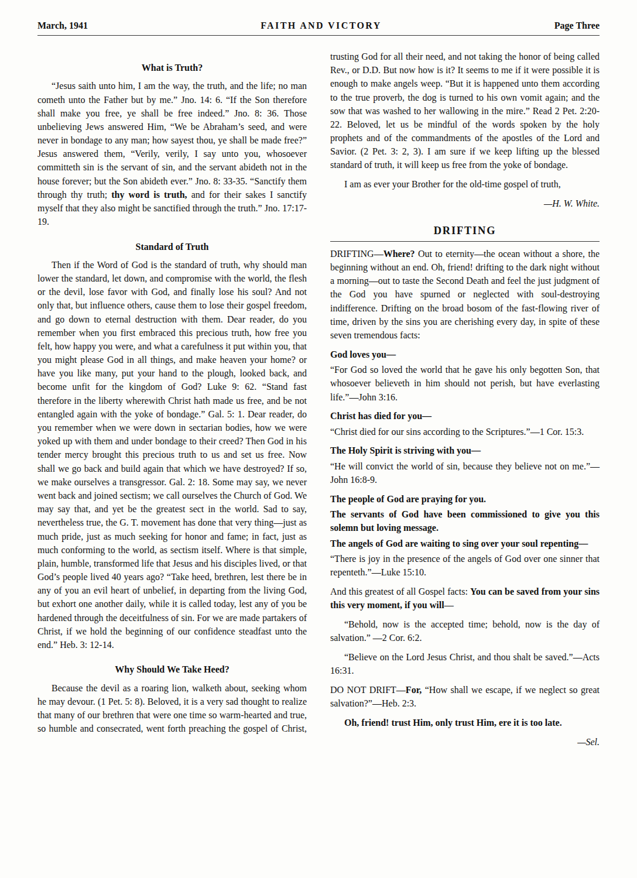March, 1941 Faith and Victory Page Three
What is Truth?
“Jesus saith unto him, I am the way, the truth, and the life; no man cometh unto the Father but by me.” Jno. 14: 6. “If the Son therefore shall make you free, ye shall be free indeed.” Jno. 8: 36. Those unbelieving Jews answered Him, “We be Abraham’s seed, and were never in bondage to any man; how sayest thou, ye shall be made free?” Jesus answered them, “Verily, verily, I say unto you, whosoever committeth sin is the servant of sin, and the servant abideth not in the house forever; but the Son abideth ever.” Jno. 8: 33-35. “Sanctify them through thy truth; thy word is truth, and for their sakes I sanctify myself that they also might be sanctified through the truth.” Jno. 17:17-19.
Standard of Truth
Then if the Word of God is the standard of truth, why should man lower the standard, let down, and compromise with the world, the flesh or the devil, lose favor with God, and finally lose his soul? And not only that, but influence others, cause them to lose their gospel freedom, and go down to eternal destruction with them. Dear reader, do you remember when you first embraced this precious truth, how free you felt, how happy you were, and what a carefulness it put within you, that you might please God in all things, and make heaven your home? or have you like many, put your hand to the plough, looked back, and become unfit for the kingdom of God? Luke 9: 62. “Stand fast therefore in the liberty wherewith Christ hath made us free, and be not entangled again with the yoke of bondage.” Gal. 5: 1. Dear reader, do you remember when we were down in sectarian bodies, how we were yoked up with them and under bondage to their creed? Then God in his tender mercy brought this precious truth to us and set us free. Now shall we go back and build again that which we have destroyed? If so, we make ourselves a transgressor. Gal. 2: 18. Some may say, we never went back and joined sectism; we call ourselves the Church of God. We may say that, and yet be the greatest sect in the world. Sad to say, nevertheless true, the G. T. movement has done that very thing—just as much pride, just as much seeking for honor and fame; in fact, just as much conforming to the world, as sectism itself. Where is that simple, plain, humble, transformed life that Jesus and his disciples lived, or that God’s people lived 40 years ago? “Take heed, brethren, lest there be in any of you an evil heart of unbelief, in departing from the living God, but exhort one another daily, while it is called today, lest any of you be hardened through the deceitfulness of sin. For we are made partakers of Christ, if we hold the beginning of our confidence steadfast unto the end.” Heb. 3: 12-14.
Why Should We Take Heed?
Because the devil as a roaring lion, walketh about, seeking whom he may devour. (1 Pet. 5: 8). Beloved, it is a very sad thought to realize that many of our brethren that were one time so warm-hearted and true, so humble and consecrated, went forth preaching the gospel of Christ, trusting God for all their need, and not taking the honor of being called Rev., or D.D. But now how is it? It seems to me if it were possible it is enough to make angels weep. “But it is happened unto them according to the true proverb, the dog is turned to his own vomit again; and the sow that was washed to her wallowing in the mire.” Read 2 Pet. 2:20-22. Beloved, let us be mindful of the words spoken by the holy prophets and of the commandments of the apostles of the Lord and Savior. (2 Pet. 3: 2, 3). I am sure if we keep lifting up the blessed standard of truth, it will keep us free from the yoke of bondage.
I am as ever your Brother for the old-time gospel of truth,
—H. W. White.
Drifting
DRIFTING—Where? Out to eternity—the ocean without a shore, the beginning without an end. Oh, friend! drifting to the dark night without a morning—out to taste the Second Death and feel the just judgment of the God you have spurned or neglected with soul-destroying indifference. Drifting on the broad bosom of the fast-flowing river of time, driven by the sins you are cherishing every day, in spite of these seven tremendous facts:
God loves you—
“For God so loved the world that he gave his only begotten Son, that whosoever believeth in him should not perish, but have everlasting life.”—John 3:16.
Christ has died for you—
“Christ died for our sins according to the Scriptures.”—1 Cor. 15:3.
The Holy Spirit is striving with you—
“He will convict the world of sin, because they believe not on me.”—John 16:8-9.
The people of God are praying for you.
The servants of God have been commissioned to give you this solemn but loving message.
The angels of God are waiting to sing over your soul repenting—
“There is joy in the presence of the angels of God over one sinner that repenteth.”—Luke 15:10.
And this greatest of all Gospel facts: You can be saved from your sins this very moment, if you will—
“Behold, now is the accepted time; behold, now is the day of salvation.” —2 Cor. 6:2.
“Believe on the Lord Jesus Christ, and thou shalt be saved.”—Acts 16:31.
DO NOT DRIFT—For, “How shall we escape, if we neglect so great salvation?”—Heb. 2:3.
Oh, friend! trust Him, only trust Him, ere it is too late.
—Sel.